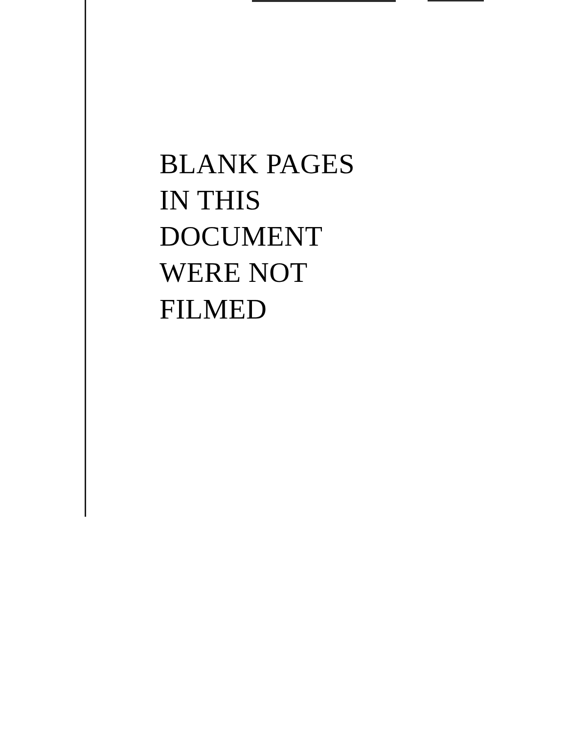Blank pages in this document were not filmed